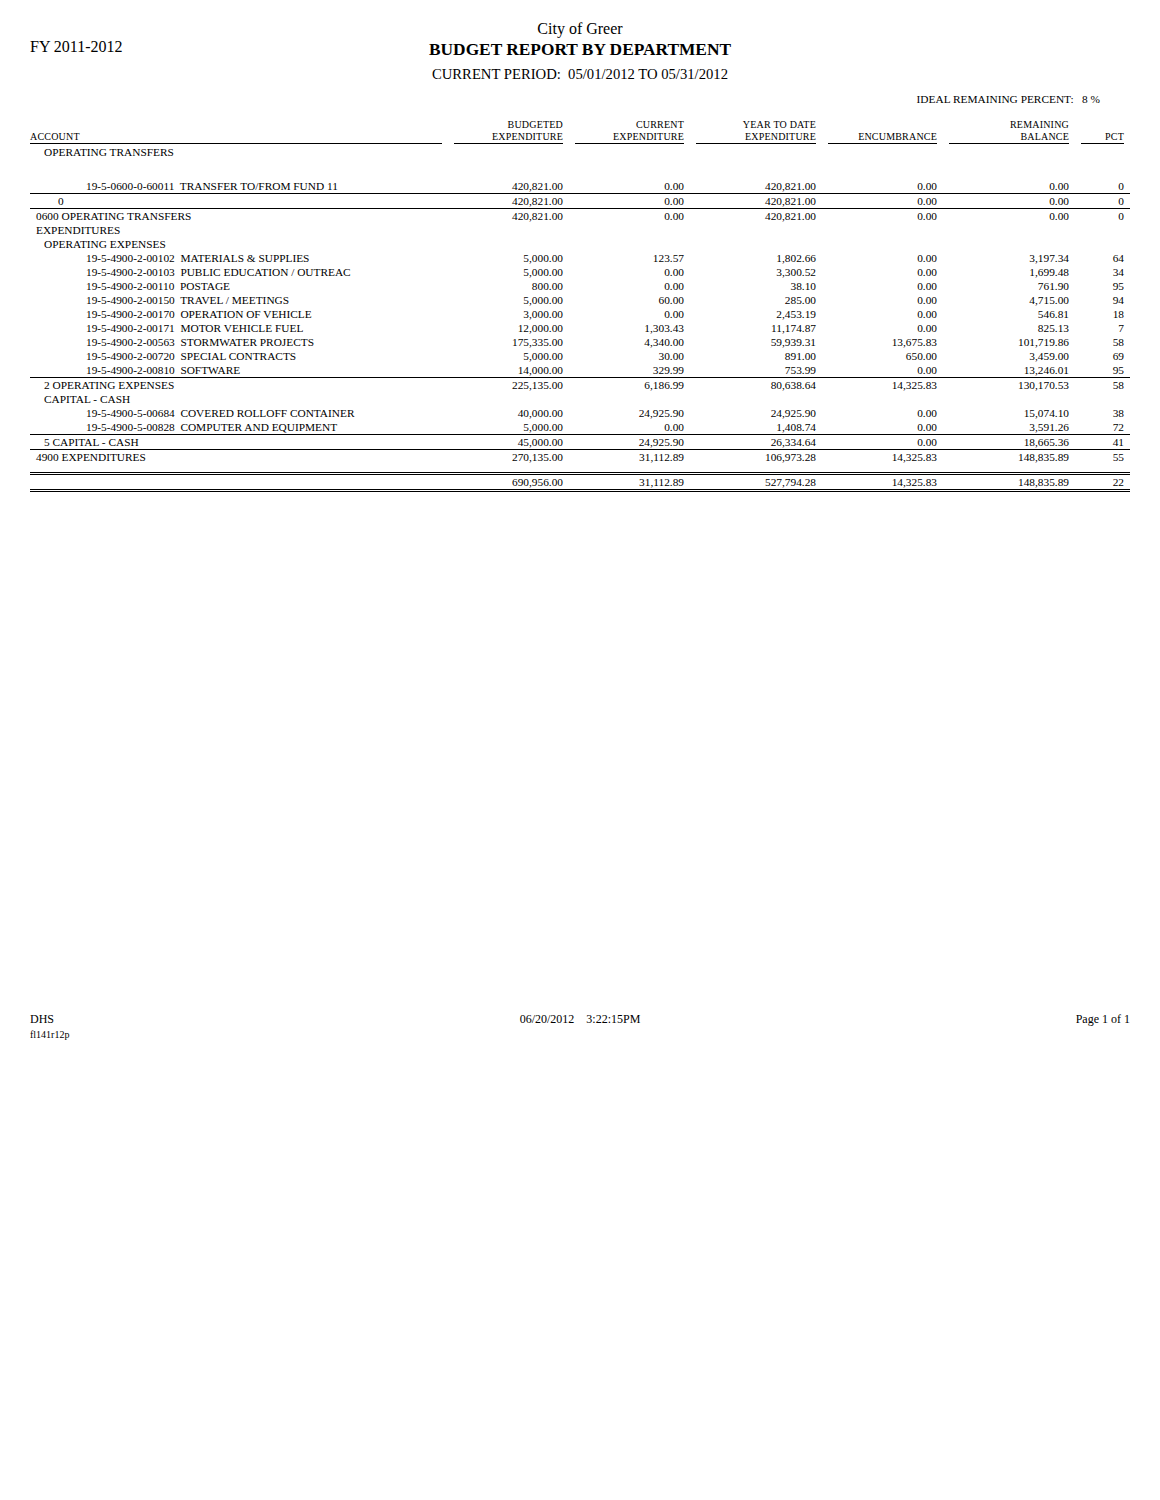FY 2011-2012
City of Greer
BUDGET REPORT BY DEPARTMENT
CURRENT PERIOD: 05/01/2012 TO 05/31/2012
IDEAL REMAINING PERCENT: 8 %
| | BUDGETED | CURRENT | YEAR TO DATE | | REMAINING | |
| --- | --- | --- | --- | --- | --- | --- |
| ACCOUNT | EXPENDITURE | EXPENDITURE | EXPENDITURE | ENCUMBRANCE | BALANCE | PCT |
| OPERATING TRANSFERS | | | | | | |
| 19-5-0600-0-60011 TRANSFER TO/FROM FUND 11 | 420,821.00 | 0.00 | 420,821.00 | 0.00 | 0.00 | 0 |
| 0 | 420,821.00 | 0.00 | 420,821.00 | 0.00 | 0.00 | 0 |
| 0600 OPERATING TRANSFERS | 420,821.00 | 0.00 | 420,821.00 | 0.00 | 0.00 | 0 |
| EXPENDITURES | | | | | | |
| OPERATING EXPENSES | | | | | | |
| 19-5-4900-2-00102 MATERIALS & SUPPLIES | 5,000.00 | 123.57 | 1,802.66 | 0.00 | 3,197.34 | 64 |
| 19-5-4900-2-00103 PUBLIC EDUCATION / OUTREAC | 5,000.00 | 0.00 | 3,300.52 | 0.00 | 1,699.48 | 34 |
| 19-5-4900-2-00110 POSTAGE | 800.00 | 0.00 | 38.10 | 0.00 | 761.90 | 95 |
| 19-5-4900-2-00150 TRAVEL / MEETINGS | 5,000.00 | 60.00 | 285.00 | 0.00 | 4,715.00 | 94 |
| 19-5-4900-2-00170 OPERATION OF VEHICLE | 3,000.00 | 0.00 | 2,453.19 | 0.00 | 546.81 | 18 |
| 19-5-4900-2-00171 MOTOR VEHICLE FUEL | 12,000.00 | 1,303.43 | 11,174.87 | 0.00 | 825.13 | 7 |
| 19-5-4900-2-00563 STORMWATER PROJECTS | 175,335.00 | 4,340.00 | 59,939.31 | 13,675.83 | 101,719.86 | 58 |
| 19-5-4900-2-00720 SPECIAL CONTRACTS | 5,000.00 | 30.00 | 891.00 | 650.00 | 3,459.00 | 69 |
| 19-5-4900-2-00810 SOFTWARE | 14,000.00 | 329.99 | 753.99 | 0.00 | 13,246.01 | 95 |
| 2 OPERATING EXPENSES | 225,135.00 | 6,186.99 | 80,638.64 | 14,325.83 | 130,170.53 | 58 |
| CAPITAL - CASH | | | | | | |
| 19-5-4900-5-00684 COVERED ROLLOFF CONTAINER | 40,000.00 | 24,925.90 | 24,925.90 | 0.00 | 15,074.10 | 38 |
| 19-5-4900-5-00828 COMPUTER AND EQUIPMENT | 5,000.00 | 0.00 | 1,408.74 | 0.00 | 3,591.26 | 72 |
| 5 CAPITAL - CASH | 45,000.00 | 24,925.90 | 26,334.64 | 0.00 | 18,665.36 | 41 |
| 4900 EXPENDITURES | 270,135.00 | 31,112.89 | 106,973.28 | 14,325.83 | 148,835.89 | 55 |
| | 690,956.00 | 31,112.89 | 527,794.28 | 14,325.83 | 148,835.89 | 22 |
DHS
fl141r12p
06/20/2012 3:22:15PM
Page 1 of 1